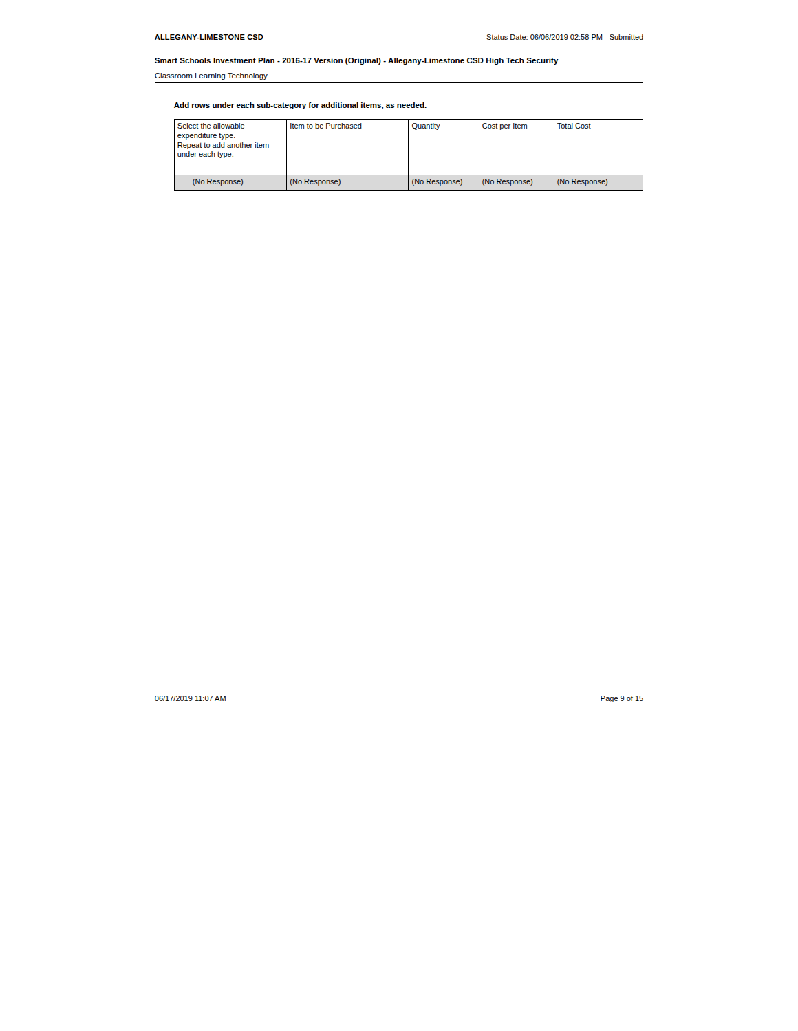ALLEGANY-LIMESTONE CSD
Status Date: 06/06/2019 02:58 PM - Submitted
Smart Schools Investment Plan - 2016-17 Version (Original) - Allegany-Limestone CSD High Tech Security
Classroom Learning Technology
Add rows under each sub-category for additional items, as needed.
| Select the allowable expenditure type. Repeat to add another item under each type. | Item to be Purchased | Quantity | Cost per Item | Total Cost |
| (No Response) | (No Response) | (No Response) | (No Response) | (No Response) |
06/17/2019 11:07 AM
Page 9 of 15